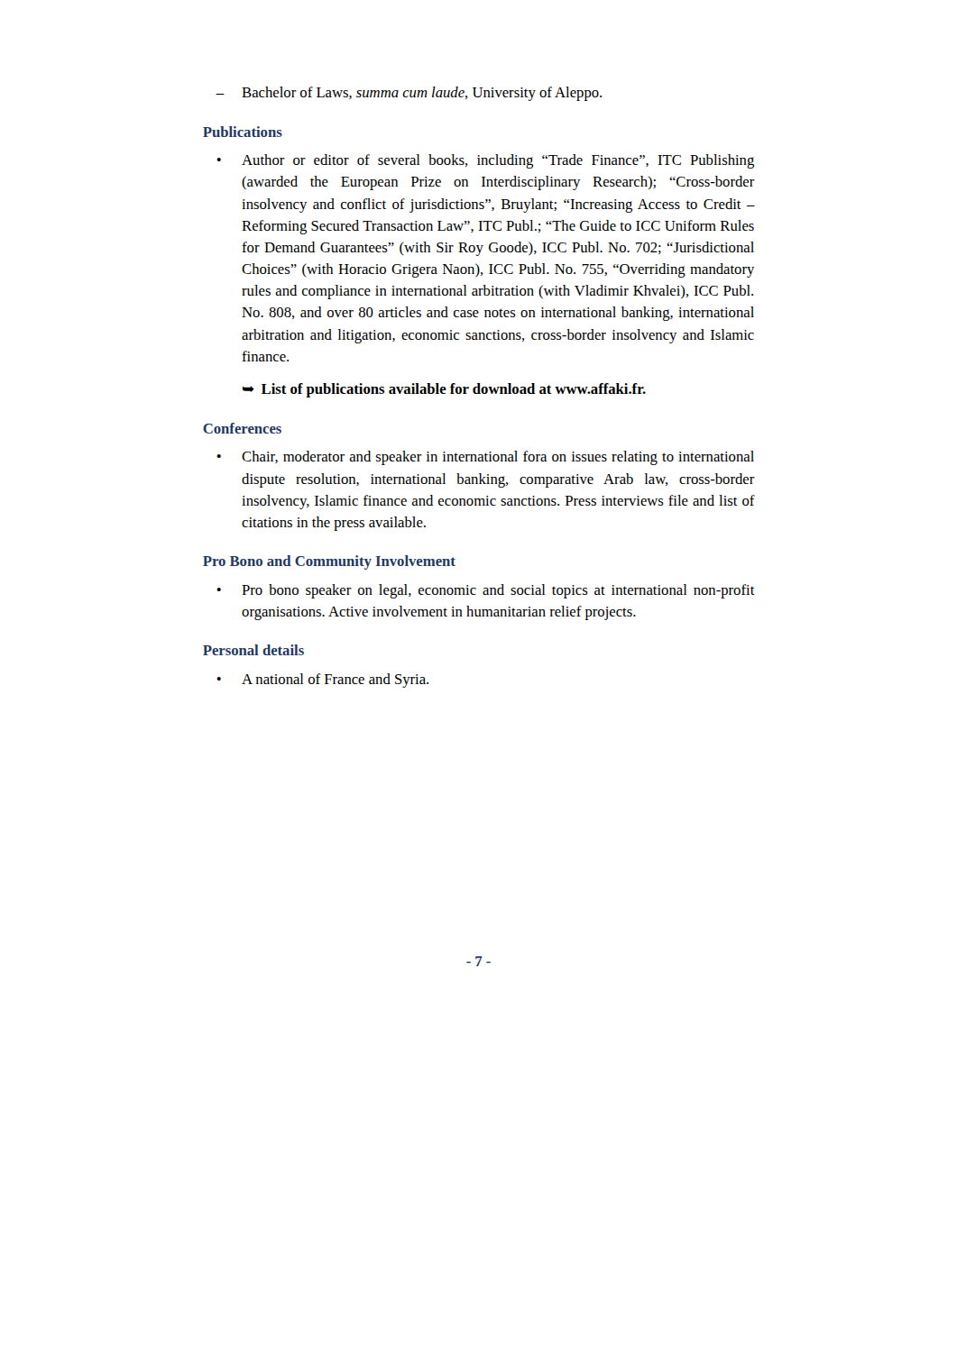Bachelor of Laws, summa cum laude, University of Aleppo.
Publications
Author or editor of several books, including “Trade Finance”, ITC Publishing (awarded the European Prize on Interdisciplinary Research); “Cross-border insolvency and conflict of jurisdictions”, Bruylant; “Increasing Access to Credit – Reforming Secured Transaction Law”, ITC Publ.; “The Guide to ICC Uniform Rules for Demand Guarantees” (with Sir Roy Goode), ICC Publ. No. 702; “Jurisdictional Choices” (with Horacio Grigera Naon), ICC Publ. No. 755, “Overriding mandatory rules and compliance in international arbitration (with Vladimir Khvalei), ICC Publ. No. 808, and over 80 articles and case notes on international banking, international arbitration and litigation, economic sanctions, cross-border insolvency and Islamic finance.
➥List of publications available for download at www.affaki.fr.
Conferences
Chair, moderator and speaker in international fora on issues relating to international dispute resolution, international banking, comparative Arab law, cross-border insolvency, Islamic finance and economic sanctions. Press interviews file and list of citations in the press available.
Pro Bono and Community Involvement
Pro bono speaker on legal, economic and social topics at international non-profit organisations. Active involvement in humanitarian relief projects.
Personal details
A national of France and Syria.
- 7 -